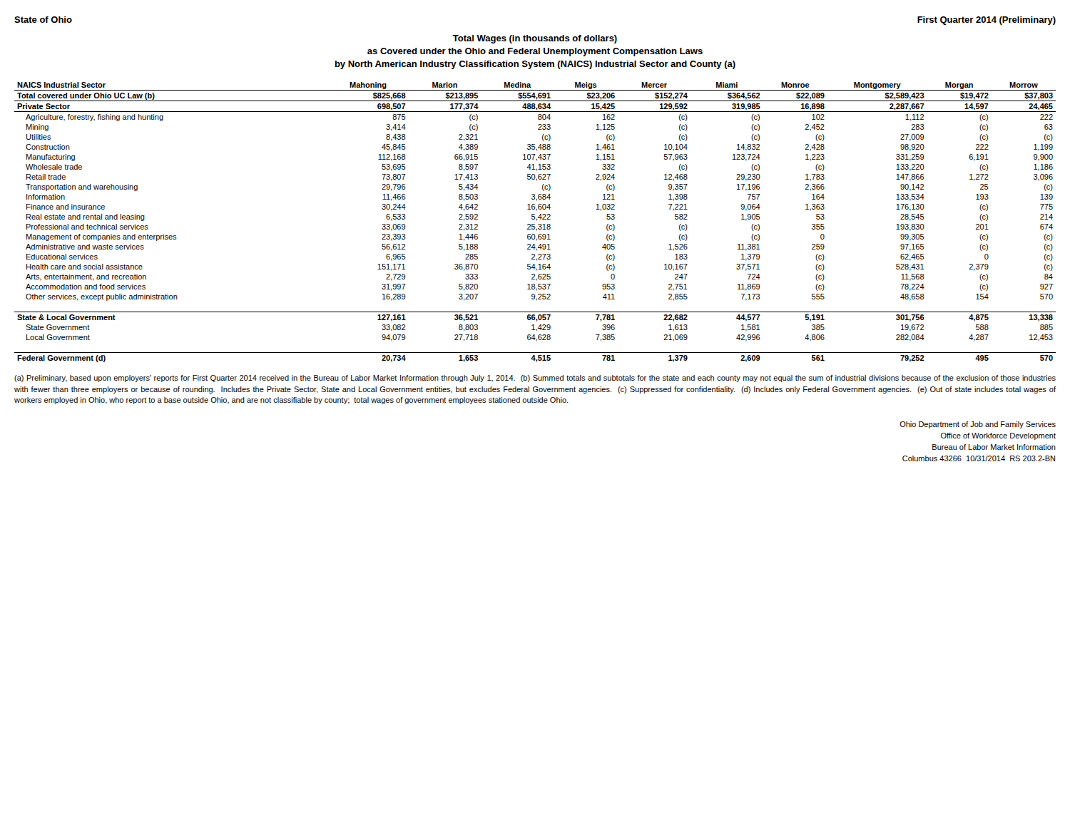State of Ohio First Quarter 2014 (Preliminary)
Total Wages (in thousands of dollars)
as Covered under the Ohio and Federal Unemployment Compensation Laws
by North American Industry Classification System (NAICS) Industrial Sector and County (a)
| NAICS Industrial Sector | Mahoning | Marion | Medina | Meigs | Mercer | Miami | Monroe | Montgomery | Morgan | Morrow |
| --- | --- | --- | --- | --- | --- | --- | --- | --- | --- | --- |
| Total covered under Ohio UC Law (b) | $825,668 | $213,895 | $554,691 | $23,206 | $152,274 | $364,562 | $22,089 | $2,589,423 | $19,472 | $37,803 |
| Private Sector | 698,507 | 177,374 | 488,634 | 15,425 | 129,592 | 319,985 | 16,898 | 2,287,667 | 14,597 | 24,465 |
| Agriculture, forestry, fishing and hunting | 875 | (c) | 804 | 162 | (c) | (c) | 102 | 1,112 | (c) | 222 |
| Mining | 3,414 | (c) | 233 | 1,125 | (c) | (c) | 2,452 | 283 | (c) | 63 |
| Utilities | 8,438 | 2,321 | (c) | (c) | (c) | (c) | (c) | 27,009 | (c) | (c) |
| Construction | 45,845 | 4,389 | 35,488 | 1,461 | 10,104 | 14,832 | 2,428 | 98,920 | 222 | 1,199 |
| Manufacturing | 112,168 | 66,915 | 107,437 | 1,151 | 57,963 | 123,724 | 1,223 | 331,259 | 6,191 | 9,900 |
| Wholesale trade | 53,695 | 8,597 | 41,153 | 332 | (c) | (c) | (c) | 133,220 | (c) | 1,186 |
| Retail trade | 73,807 | 17,413 | 50,627 | 2,924 | 12,468 | 29,230 | 1,783 | 147,866 | 1,272 | 3,096 |
| Transportation and warehousing | 29,796 | 5,434 | (c) | (c) | 9,357 | 17,196 | 2,366 | 90,142 | 25 | (c) |
| Information | 11,466 | 8,503 | 3,684 | 121 | 1,398 | 757 | 164 | 133,534 | 193 | 139 |
| Finance and insurance | 30,244 | 4,642 | 16,604 | 1,032 | 7,221 | 9,064 | 1,363 | 176,130 | (c) | 775 |
| Real estate and rental and leasing | 6,533 | 2,592 | 5,422 | 53 | 582 | 1,905 | 53 | 28,545 | (c) | 214 |
| Professional and technical services | 33,069 | 2,312 | 25,318 | (c) | (c) | (c) | 355 | 193,830 | 201 | 674 |
| Management of companies and enterprises | 23,393 | 1,446 | 60,691 | (c) | (c) | (c) | 0 | 99,305 | (c) | (c) |
| Administrative and waste services | 56,612 | 5,188 | 24,491 | 405 | 1,526 | 11,381 | 259 | 97,165 | (c) | (c) |
| Educational services | 6,965 | 285 | 2,273 | (c) | 183 | 1,379 | (c) | 62,465 | 0 | (c) |
| Health care and social assistance | 151,171 | 36,870 | 54,164 | (c) | 10,167 | 37,571 | (c) | 528,431 | 2,379 | (c) |
| Arts, entertainment, and recreation | 2,729 | 333 | 2,625 | 0 | 247 | 724 | (c) | 11,568 | (c) | 84 |
| Accommodation and food services | 31,997 | 5,820 | 18,537 | 953 | 2,751 | 11,869 | (c) | 78,224 | (c) | 927 |
| Other services, except public administration | 16,289 | 3,207 | 9,252 | 411 | 2,855 | 7,173 | 555 | 48,658 | 154 | 570 |
| State & Local Government | 127,161 | 36,521 | 66,057 | 7,781 | 22,682 | 44,577 | 5,191 | 301,756 | 4,875 | 13,338 |
| State Government | 33,082 | 8,803 | 1,429 | 396 | 1,613 | 1,581 | 385 | 19,672 | 588 | 885 |
| Local Government | 94,079 | 27,718 | 64,628 | 7,385 | 21,069 | 42,996 | 4,806 | 282,084 | 4,287 | 12,453 |
| Federal Government (d) | 20,734 | 1,653 | 4,515 | 781 | 1,379 | 2,609 | 561 | 79,252 | 495 | 570 |
(a) Preliminary, based upon employers' reports for First Quarter 2014 received in the Bureau of Labor Market Information through July 1, 2014. (b) Summed totals and subtotals for the state and each county may not equal the sum of industrial divisions because of the exclusion of those industries with fewer than three employers or because of rounding. Includes the Private Sector, State and Local Government entities, but excludes Federal Government agencies. (c) Suppressed for confidentiality. (d) Includes only Federal Government agencies. (e) Out of state includes total wages of workers employed in Ohio, who report to a base outside Ohio, and are not classifiable by county; total wages of government employees stationed outside Ohio.
Ohio Department of Job and Family Services
Office of Workforce Development
Bureau of Labor Market Information
Columbus 43266 10/31/2014 RS 203.2-BN